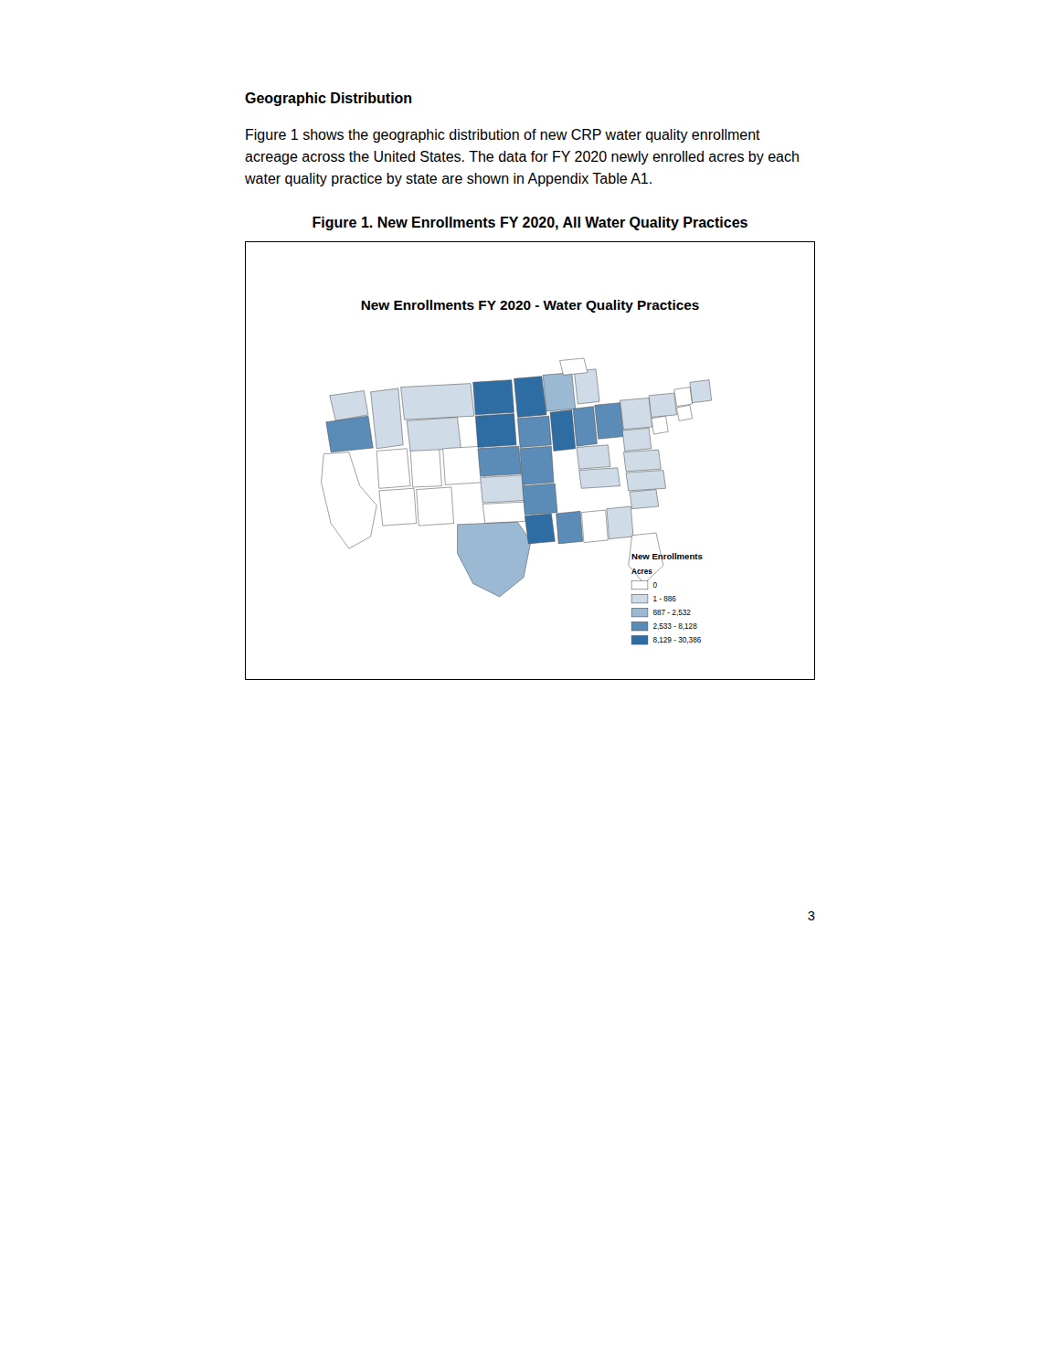Geographic Distribution
Figure 1 shows the geographic distribution of new CRP water quality enrollment acreage across the United States. The data for FY 2020 newly enrolled acres by each water quality practice by state are shown in Appendix Table A1.
Figure 1. New Enrollments FY 2020, All Water Quality Practices
New Enrollments FY 2020 - Water Quality Practices
New Enrollments Acres 0 1 - 886 887 - 2,532 2,533 - 8,128 8,129 - 30,386
3